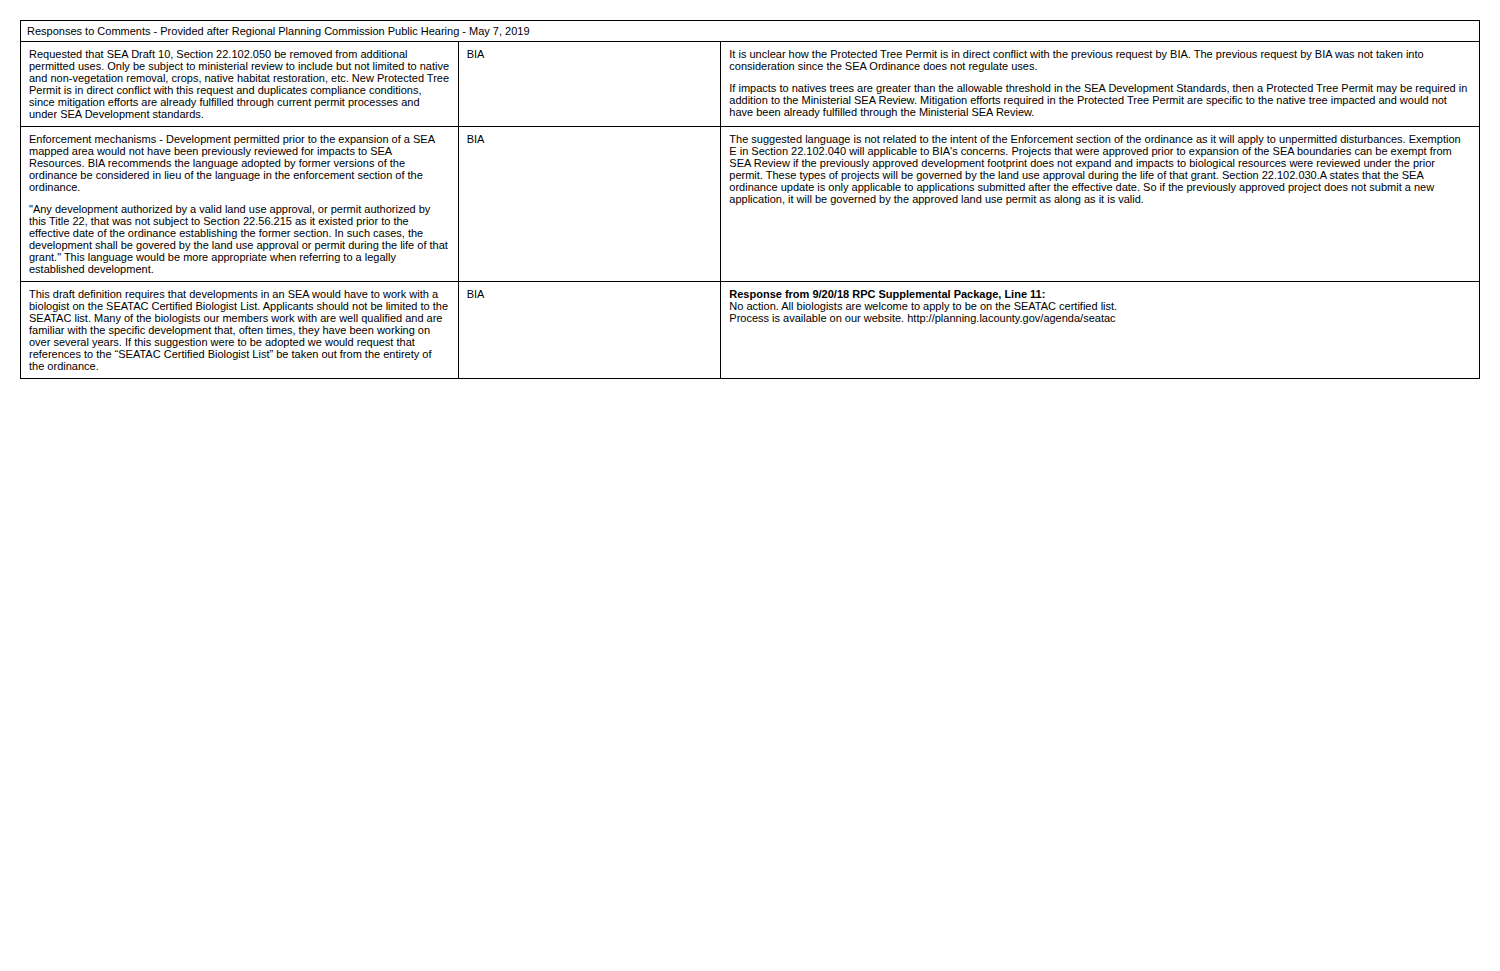Responses to Comments - Provided after Regional Planning Commission Public Hearing - May 7, 2019
| Requested that SEA Draft 10, Section 22.102.050 be removed from additional permitted uses. Only be subject to ministerial review to include but not limited to native and non-vegetation removal, crops, native habitat restoration, etc. New Protected Tree Permit is in direct conflict with this request and duplicates compliance conditions, since mitigation efforts are already fulfilled through current permit processes and under SEA Development standards. | BIA | It is unclear how the Protected Tree Permit is in direct conflict with the previous request by BIA. The previous request by BIA was not taken into consideration since the SEA Ordinance does not regulate uses. If impacts to natives trees are greater than the allowable threshold in the SEA Development Standards, then a Protected Tree Permit may be required in addition to the Ministerial SEA Review. Mitigation efforts required in the Protected Tree Permit are specific to the native tree impacted and would not have been already fulfilled through the Ministerial SEA Review. |
| Enforcement mechanisms - Development permitted prior to the expansion of a SEA mapped area would not have been previously reviewed for impacts to SEA Resources. BIA recommends the language adopted by former versions of the ordinance be considered in lieu of the language in the enforcement section of the ordinance. "Any development authorized by a valid land use approval, or permit authorized by this Title 22, that was not subject to Section 22.56.215 as it existed prior to the effective date of the ordinance establishing the former section. In such cases, the development shall be govered by the land use approval or permit during the life of that grant." This language would be more appropriate when referring to a legally established development. | BIA | The suggested language is not related to the intent of the Enforcement section of the ordinance as it will apply to unpermitted disturbances. Exemption E in Section 22.102.040 will applicable to BIA's concerns. Projects that were approved prior to expansion of the SEA boundaries can be exempt from SEA Review if the previously approved development footprint does not expand and impacts to biological resources were reviewed under the prior permit. These types of projects will be governed by the land use approval during the life of that grant. Section 22.102.030.A states that the SEA ordinance update is only applicable to applications submitted after the effective date. So if the previously approved project does not submit a new application, it will be governed by the approved land use permit as along as it is valid. |
| This draft definition requires that developments in an SEA would have to work with a biologist on the SEATAC Certified Biologist List. Applicants should not be limited to the SEATAC list. Many of the biologists our members work with are well qualified and are familiar with the specific development that, often times, they have been working on over several years. If this suggestion were to be adopted we would request that references to the “SEATAC Certified Biologist List” be taken out from the entirety of the ordinance. | BIA | Response from 9/20/18 RPC Supplemental Package, Line 11: No action. All biologists are welcome to apply to be on the SEATAC certified list. Process is available on our website. http://planning.lacounty.gov/agenda/seatac |